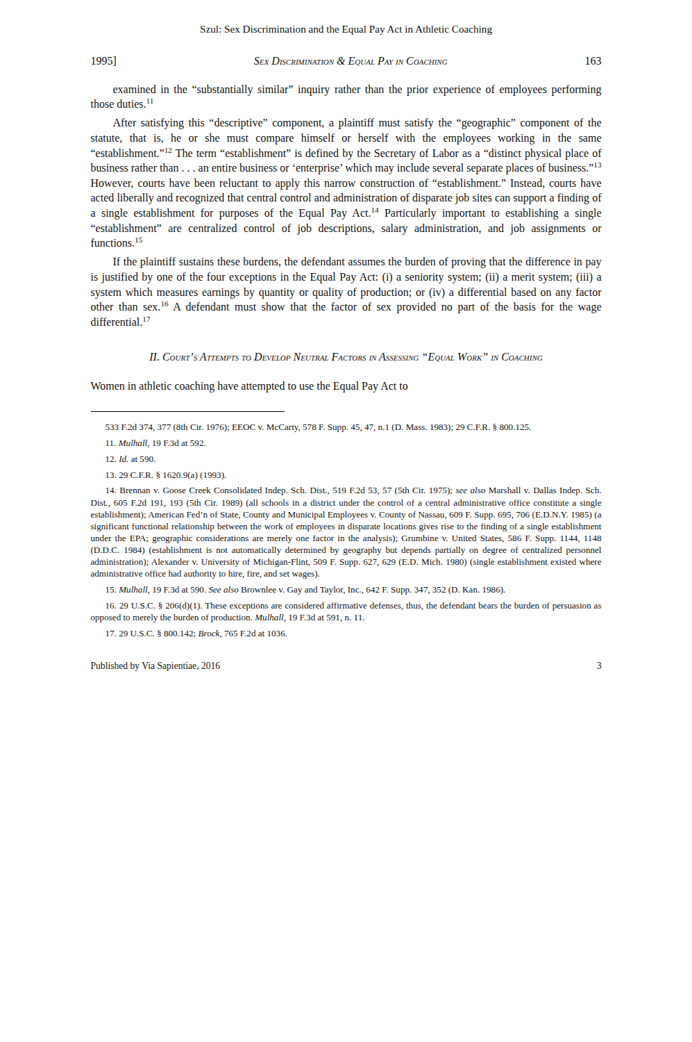Szul: Sex Discrimination and the Equal Pay Act in Athletic Coaching
1995] Sex Discrimination & Equal Pay in Coaching 163
examined in the “substantially similar” inquiry rather than the prior experience of employees performing those duties.11
After satisfying this “descriptive” component, a plaintiff must satisfy the “geographic” component of the statute, that is, he or she must compare himself or herself with the employees working in the same “establishment.”12 The term “establishment” is defined by the Secretary of Labor as a “distinct physical place of business rather than . . . an entire business or ‘enterprise’ which may include several separate places of business.”13 However, courts have been reluctant to apply this narrow construction of “establishment.” Instead, courts have acted liberally and recognized that central control and administration of disparate job sites can support a finding of a single establishment for purposes of the Equal Pay Act.14 Particularly important to establishing a single “establishment” are centralized control of job descriptions, salary administration, and job assignments or functions.15
If the plaintiff sustains these burdens, the defendant assumes the burden of proving that the difference in pay is justified by one of the four exceptions in the Equal Pay Act: (i) a seniority system; (ii) a merit system; (iii) a system which measures earnings by quantity or quality of production; or (iv) a differential based on any factor other than sex.16 A defendant must show that the factor of sex provided no part of the basis for the wage differential.17
II. Court’s Attempts to Develop Neutral Factors in Assessing “Equal Work” in Coaching
Women in athletic coaching have attempted to use the Equal Pay Act to
533 F.2d 374, 377 (8th Cir. 1976); EEOC v. McCarty, 578 F. Supp. 45, 47, n.1 (D. Mass. 1983); 29 C.F.R. § 800.125.
11. Mulhall, 19 F.3d at 592.
12. Id. at 590.
13. 29 C.F.R. § 1620.9(a) (1993).
14. Brennan v. Goose Creek Consolidated Indep. Sch. Dist., 519 F.2d 53, 57 (5th Cir. 1975); see also Marshall v. Dallas Indep. Sch. Dist., 605 F.2d 191, 193 (5th Cir. 1989) (all schools in a district under the control of a central administrative office constitute a single establishment); American Fed’n of State, County and Municipal Employees v. County of Nassau, 609 F. Supp. 695, 706 (E.D.N.Y. 1985) (a significant functional relationship between the work of employees in disparate locations gives rise to the finding of a single establishment under the EPA; geographic considerations are merely one factor in the analysis); Grumbine v. United States, 586 F. Supp. 1144, 1148 (D.D.C. 1984) (establishment is not automatically determined by geography but depends partially on degree of centralized personnel administration); Alexander v. University of Michigan-Flint, 509 F. Supp. 627, 629 (E.D. Mich. 1980) (single establishment existed where administrative office had authority to hire, fire, and set wages).
15. Mulhall, 19 F.3d at 590. See also Brownlee v. Gay and Taylor, Inc., 642 F. Supp. 347, 352 (D. Kan. 1986).
16. 29 U.S.C. § 206(d)(1). These exceptions are considered affirmative defenses, thus, the defendant bears the burden of persuasion as opposed to merely the burden of production. Mulhall, 19 F.3d at 591, n. 11.
17. 29 U.S.C. § 800.142; Brock, 765 F.2d at 1036.
Published by Via Sapientiae, 2016 3